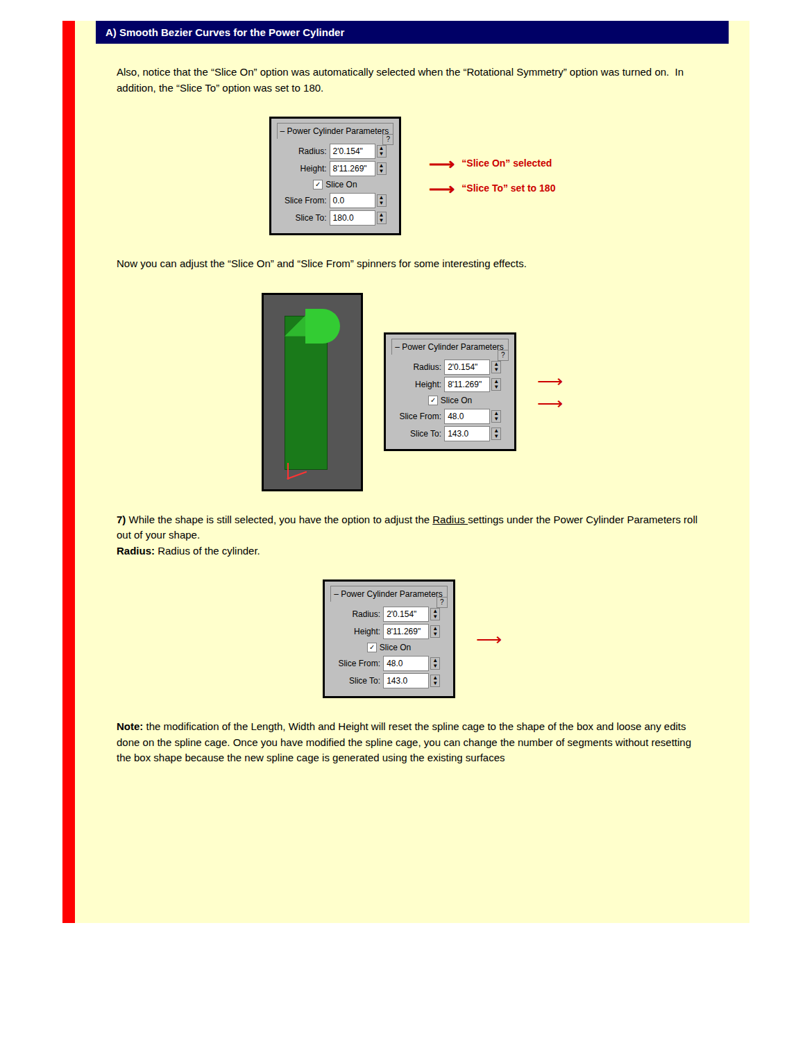A) Smooth Bezier Curves for the Power Cylinder
Also, notice that the “Slice On” option was automatically selected when the “Rotational Symmetry” option was turned on. In addition, the “Slice To” option was set to 180.
– Power Cylinder Parameters
?
Radius: 2'0.154"▲
▼
Height: 8'11.269"▲
▼
✓ Slice On
Slice From: 0.0▲
▼
Slice To: 180.0▲
▼
⟶“Slice On” selected
⟶“Slice To” set to 180
Now you can adjust the “Slice On” and “Slice From” spinners for some interesting effects.
– Power Cylinder Parameters
?
Radius: 2'0.154"▲
▼
Height: 8'11.269"▲
▼
✓ Slice On
Slice From: 48.0▲
▼
Slice To: 143.0▲
▼
⟶
⟶
7) While the shape is still selected, you have the option to adjust the Radius settings under the Power Cylinder Parameters roll out of your shape.
Radius: Radius of the cylinder.
– Power Cylinder Parameters
?
Radius: 2'0.154"▲
▼
Height: 8'11.269"▲
▼
✓ Slice On
Slice From: 48.0▲
▼
Slice To: 143.0▲
▼
⟶
Note: the modification of the Length, Width and Height will reset the spline cage to the shape of the box and loose any edits done on the spline cage. Once you have modified the spline cage, you can change the number of segments without resetting the box shape because the new spline cage is generated using the existing surfaces